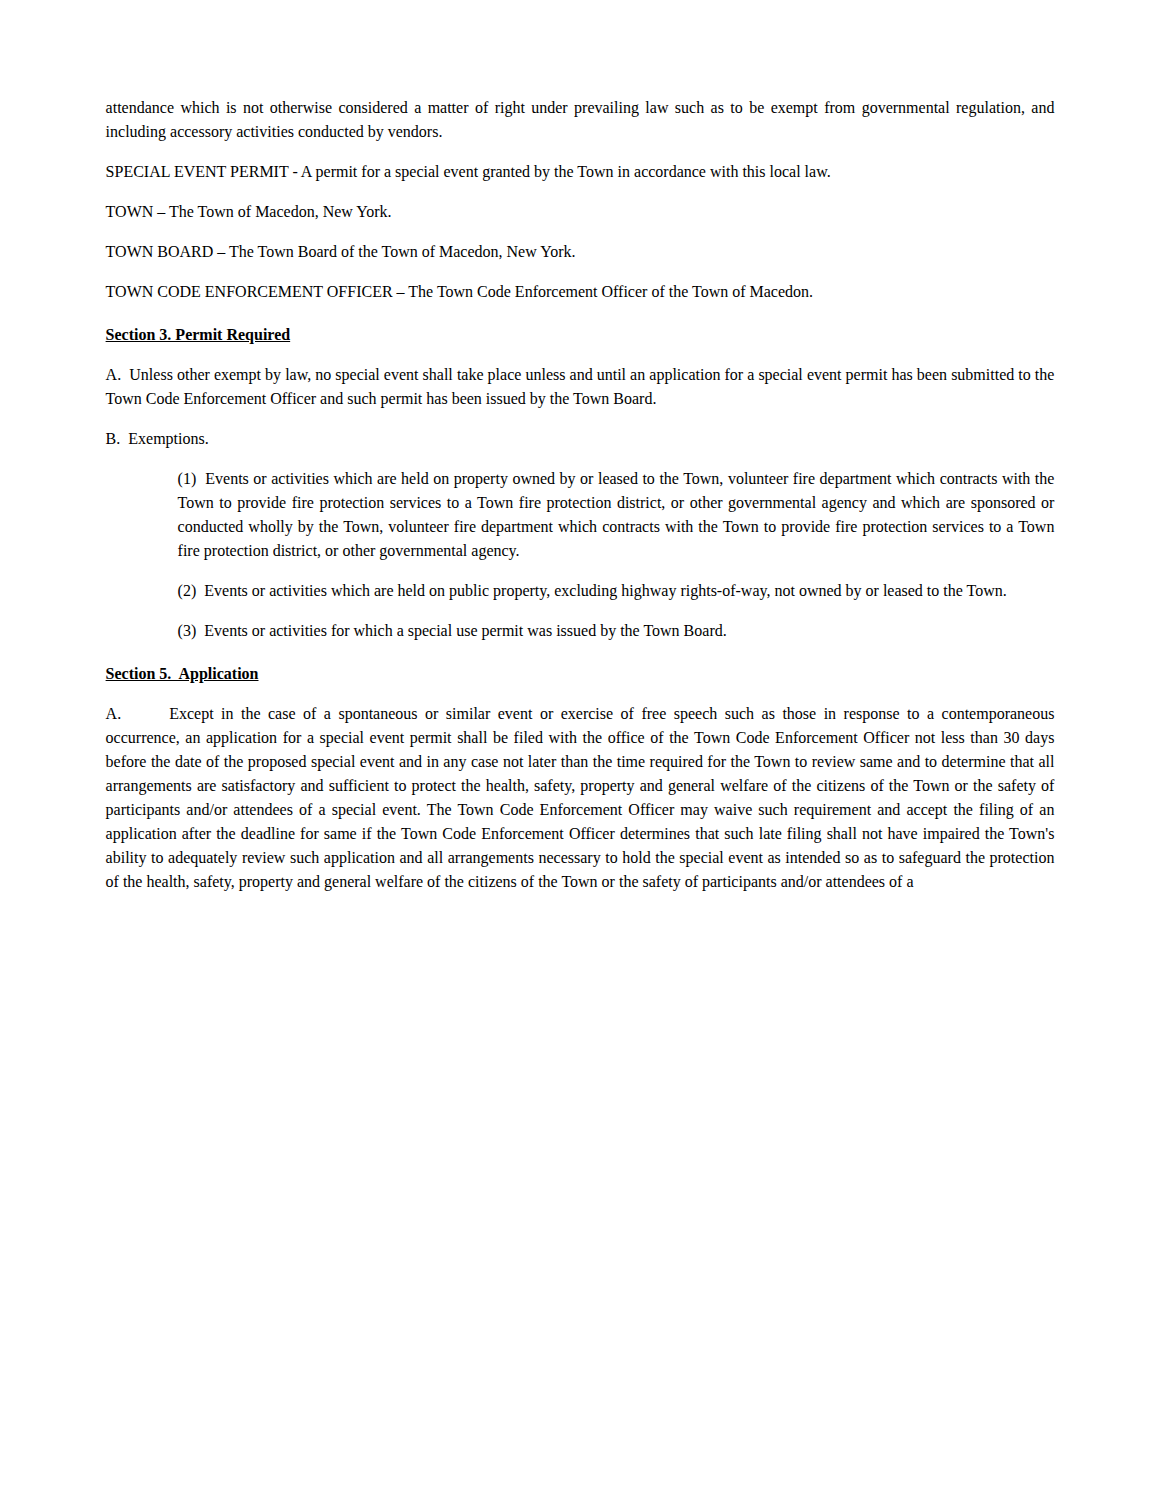attendance which is not otherwise considered a matter of right under prevailing law such as to be exempt from governmental regulation, and including accessory activities conducted by vendors.
SPECIAL EVENT PERMIT - A permit for a special event granted by the Town in accordance with this local law.
TOWN – The Town of Macedon, New York.
TOWN BOARD – The Town Board of the Town of Macedon, New York.
TOWN CODE ENFORCEMENT OFFICER – The Town Code Enforcement Officer of the Town of Macedon.
Section 3. Permit Required
A. Unless other exempt by law, no special event shall take place unless and until an application for a special event permit has been submitted to the Town Code Enforcement Officer and such permit has been issued by the Town Board.
B. Exemptions.
(1) Events or activities which are held on property owned by or leased to the Town, volunteer fire department which contracts with the Town to provide fire protection services to a Town fire protection district, or other governmental agency and which are sponsored or conducted wholly by the Town, volunteer fire department which contracts with the Town to provide fire protection services to a Town fire protection district, or other governmental agency.
(2) Events or activities which are held on public property, excluding highway rights-of-way, not owned by or leased to the Town.
(3) Events or activities for which a special use permit was issued by the Town Board.
Section 5. Application
A. Except in the case of a spontaneous or similar event or exercise of free speech such as those in response to a contemporaneous occurrence, an application for a special event permit shall be filed with the office of the Town Code Enforcement Officer not less than 30 days before the date of the proposed special event and in any case not later than the time required for the Town to review same and to determine that all arrangements are satisfactory and sufficient to protect the health, safety, property and general welfare of the citizens of the Town or the safety of participants and/or attendees of a special event. The Town Code Enforcement Officer may waive such requirement and accept the filing of an application after the deadline for same if the Town Code Enforcement Officer determines that such late filing shall not have impaired the Town's ability to adequately review such application and all arrangements necessary to hold the special event as intended so as to safeguard the protection of the health, safety, property and general welfare of the citizens of the Town or the safety of participants and/or attendees of a